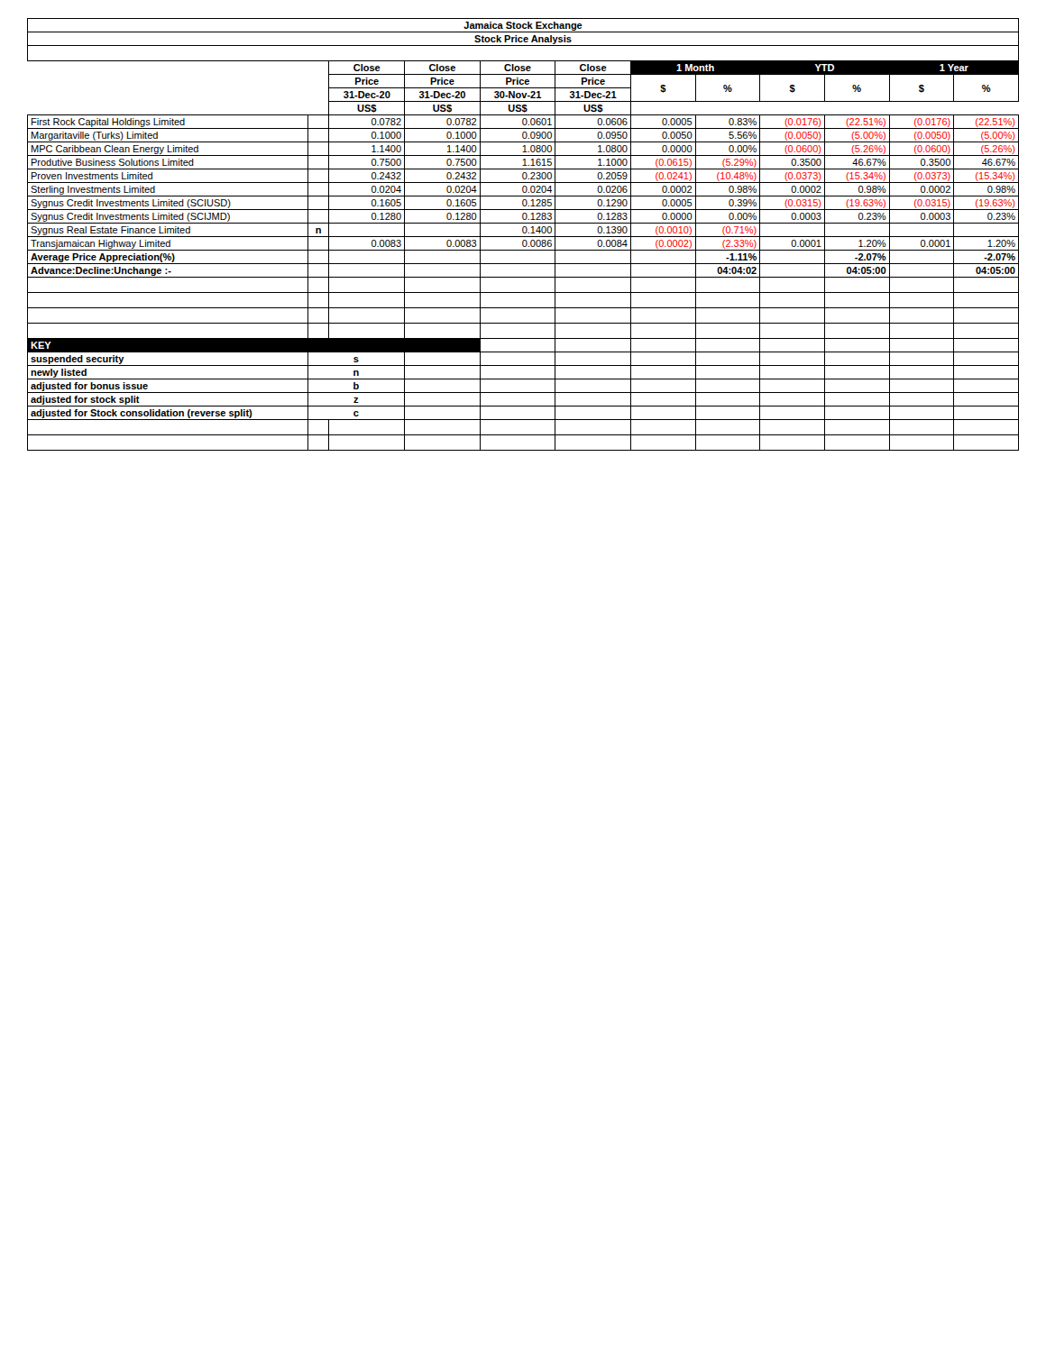| Jamaica Stock Exchange |
| Stock Price Analysis |
| | | Close | Close | Close | Close | 1 Month | YTD | 1 Year |
| Price | Price | Price | Price | $ | % | $ | % | $ | % |
| 31-Dec-20 | 31-Dec-20 | 30-Nov-21 | 31-Dec-21 |
| US$ | US$ | US$ | US$ | | | | | | |
| First Rock Capital Holdings Limited | | 0.0782 | 0.0782 | 0.0601 | 0.0606 | 0.0005 | 0.83% | (0.0176) | (22.51%) | (0.0176) | (22.51%) |
| Margaritaville (Turks) Limited | | 0.1000 | 0.1000 | 0.0900 | 0.0950 | 0.0050 | 5.56% | (0.0050) | (5.00%) | (0.0050) | (5.00%) |
| MPC Caribbean Clean Energy Limited | | 1.1400 | 1.1400 | 1.0800 | 1.0800 | 0.0000 | 0.00% | (0.0600) | (5.26%) | (0.0600) | (5.26%) |
| Produtive Business Solutions Limited | | 0.7500 | 0.7500 | 1.1615 | 1.1000 | (0.0615) | (5.29%) | 0.3500 | 46.67% | 0.3500 | 46.67% |
| Proven Investments Limited | | 0.2432 | 0.2432 | 0.2300 | 0.2059 | (0.0241) | (10.48%) | (0.0373) | (15.34%) | (0.0373) | (15.34%) |
| Sterling Investments Limited | | 0.0204 | 0.0204 | 0.0204 | 0.0206 | 0.0002 | 0.98% | 0.0002 | 0.98% | 0.0002 | 0.98% |
| Sygnus Credit Investments Limited (SCIUSD) | | 0.1605 | 0.1605 | 0.1285 | 0.1290 | 0.0005 | 0.39% | (0.0315) | (19.63%) | (0.0315) | (19.63%) |
| Sygnus Credit Investments Limited (SCIJMD) | | 0.1280 | 0.1280 | 0.1283 | 0.1283 | 0.0000 | 0.00% | 0.0003 | 0.23% | 0.0003 | 0.23% |
| Sygnus Real Estate Finance Limited | n | | | 0.1400 | 0.1390 | (0.0010) | (0.71%) | | | | |
| Transjamaican Highway Limited | | 0.0083 | 0.0083 | 0.0086 | 0.0084 | (0.0002) | (2.33%) | 0.0001 | 1.20% | 0.0001 | 1.20% |
| Average Price Appreciation(%) | | | | | | | -1.11% | | -2.07% | | -2.07% |
| Advance:Decline:Unchange :- | | | | | | | 04:04:02 | | 04:05:00 | | 04:05:00 |
| KEY | | | | | | | | | | | |
| suspended security | s | | | | | | | | | |
| newly listed | n | | | | | | | | | |
| adjusted for bonus issue | b | | | | | | | | | |
| adjusted for stock split | z | | | | | | | | | |
| adjusted for Stock consolidation (reverse split) | c | | | | | | | | | |